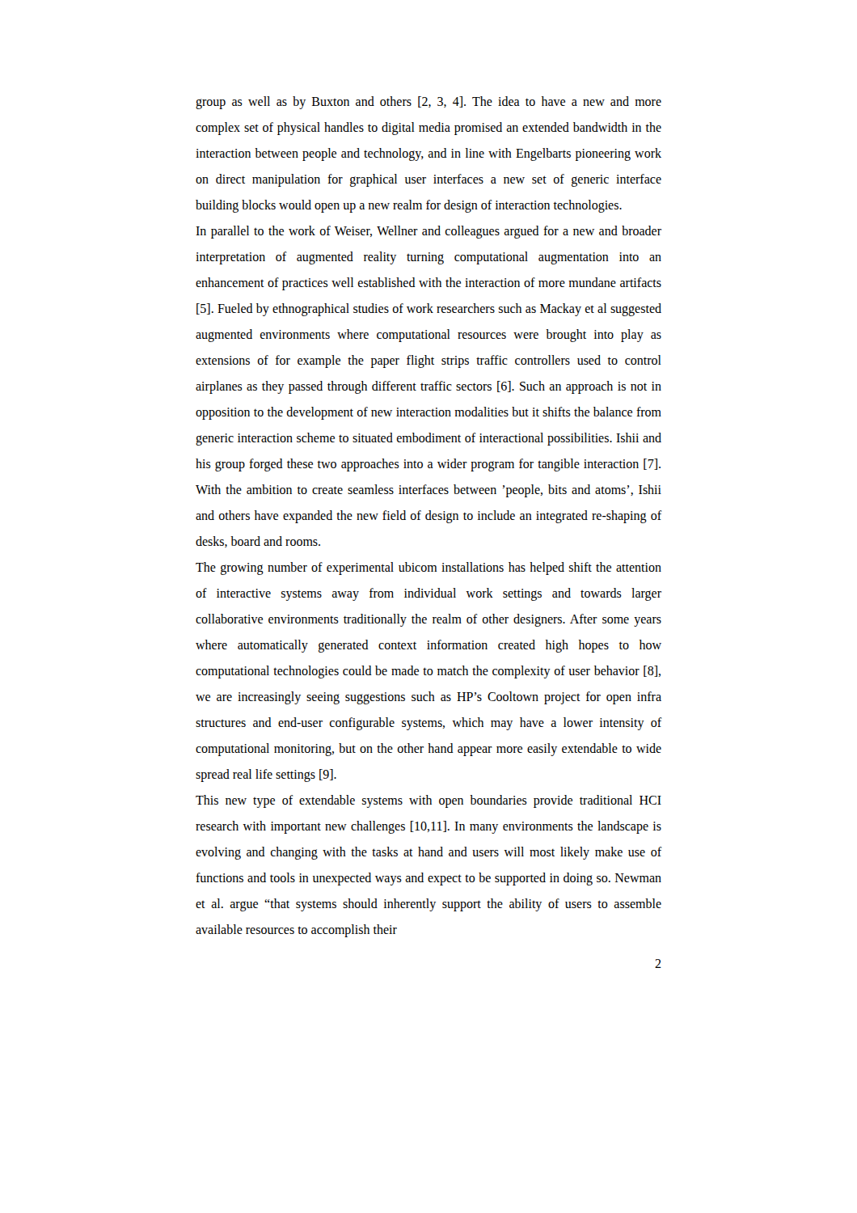group as well as by Buxton and others [2, 3, 4]. The idea to have a new and more complex set of physical handles to digital media promised an extended bandwidth in the interaction between people and technology, and in line with Engelbarts pioneering work on direct manipulation for graphical user interfaces a new set of generic interface building blocks would open up a new realm for design of interaction technologies.
In parallel to the work of Weiser, Wellner and colleagues argued for a new and broader interpretation of augmented reality turning computational augmentation into an enhancement of practices well established with the interaction of more mundane artifacts [5]. Fueled by ethnographical studies of work researchers such as Mackay et al suggested augmented environments where computational resources were brought into play as extensions of for example the paper flight strips traffic controllers used to control airplanes as they passed through different traffic sectors [6]. Such an approach is not in opposition to the development of new interaction modalities but it shifts the balance from generic interaction scheme to situated embodiment of interactional possibilities. Ishii and his group forged these two approaches into a wider program for tangible interaction [7]. With the ambition to create seamless interfaces between ’people, bits and atoms’, Ishii and others have expanded the new field of design to include an integrated re-shaping of desks, board and rooms.
The growing number of experimental ubicom installations has helped shift the attention of interactive systems away from individual work settings and towards larger collaborative environments traditionally the realm of other designers. After some years where automatically generated context information created high hopes to how computational technologies could be made to match the complexity of user behavior [8], we are increasingly seeing suggestions such as HP’s Cooltown project for open infra structures and end-user configurable systems, which may have a lower intensity of computational monitoring, but on the other hand appear more easily extendable to wide spread real life settings [9].
This new type of extendable systems with open boundaries provide traditional HCI research with important new challenges [10,11]. In many environments the landscape is evolving and changing with the tasks at hand and users will most likely make use of functions and tools in unexpected ways and expect to be supported in doing so. Newman et al. argue “that systems should inherently support the ability of users to assemble available resources to accomplish their
2